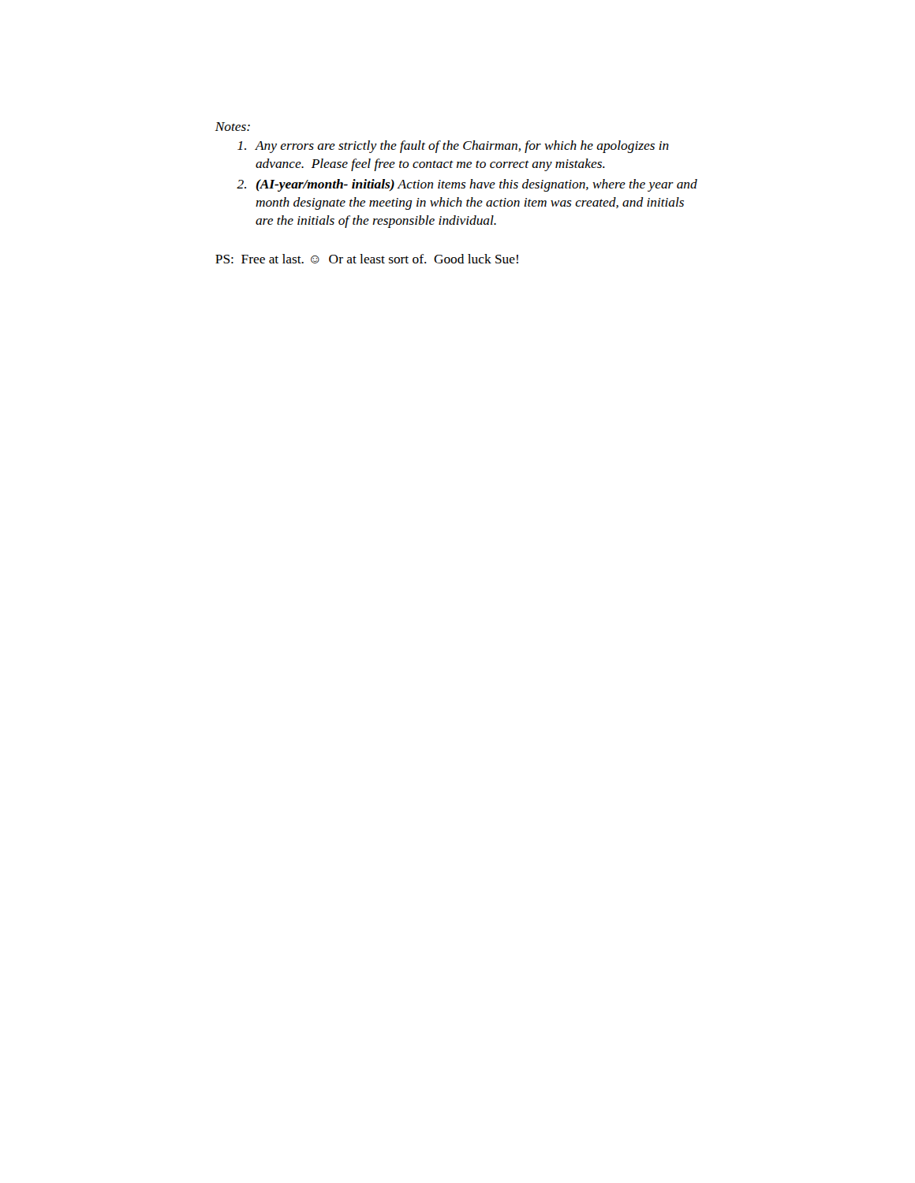Notes:
Any errors are strictly the fault of the Chairman, for which he apologizes in advance. Please feel free to contact me to correct any mistakes.
(AI-year/month- initials) Action items have this designation, where the year and month designate the meeting in which the action item was created, and initials are the initials of the responsible individual.
PS: Free at last. ☺ Or at least sort of. Good luck Sue!